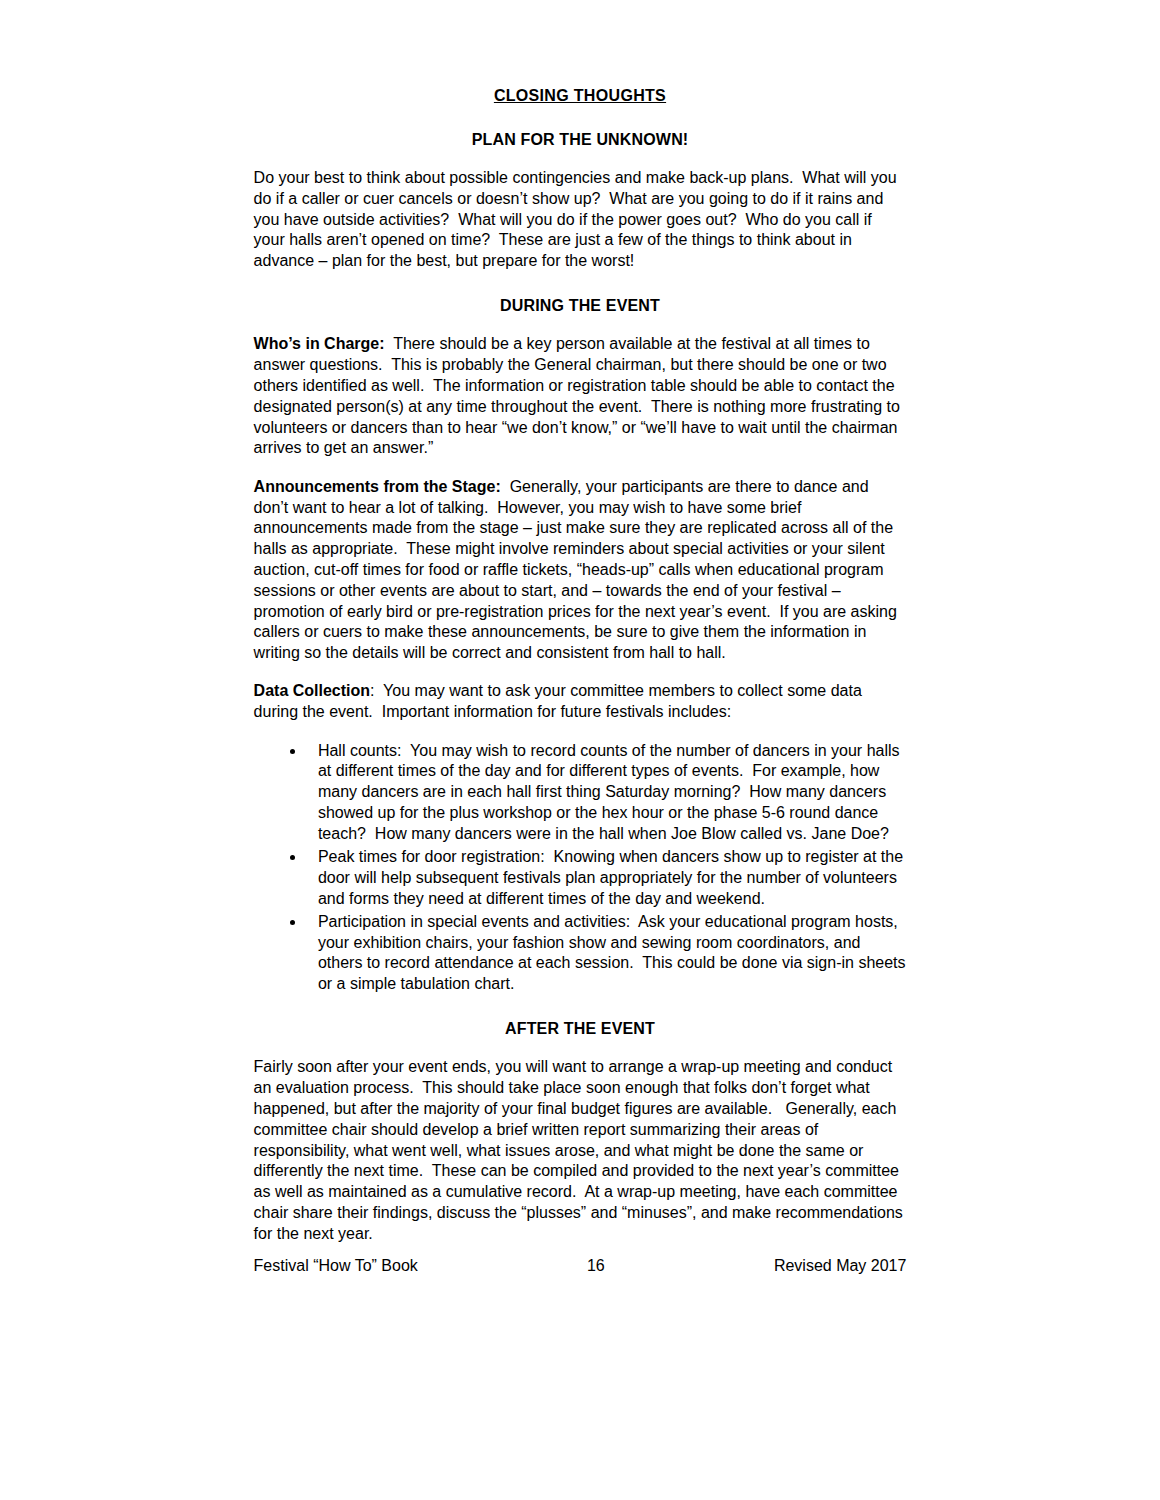CLOSING THOUGHTS
PLAN FOR THE UNKNOWN!
Do your best to think about possible contingencies and make back-up plans. What will you do if a caller or cuer cancels or doesn’t show up? What are you going to do if it rains and you have outside activities? What will you do if the power goes out? Who do you call if your halls aren’t opened on time? These are just a few of the things to think about in advance – plan for the best, but prepare for the worst!
DURING THE EVENT
Who’s in Charge: There should be a key person available at the festival at all times to answer questions. This is probably the General chairman, but there should be one or two others identified as well. The information or registration table should be able to contact the designated person(s) at any time throughout the event. There is nothing more frustrating to volunteers or dancers than to hear “we don’t know,” or “we’ll have to wait until the chairman arrives to get an answer.”
Announcements from the Stage: Generally, your participants are there to dance and don’t want to hear a lot of talking. However, you may wish to have some brief announcements made from the stage – just make sure they are replicated across all of the halls as appropriate. These might involve reminders about special activities or your silent auction, cut-off times for food or raffle tickets, “heads-up” calls when educational program sessions or other events are about to start, and – towards the end of your festival – promotion of early bird or pre-registration prices for the next year’s event. If you are asking callers or cuers to make these announcements, be sure to give them the information in writing so the details will be correct and consistent from hall to hall.
Data Collection: You may want to ask your committee members to collect some data during the event. Important information for future festivals includes:
Hall counts: You may wish to record counts of the number of dancers in your halls at different times of the day and for different types of events. For example, how many dancers are in each hall first thing Saturday morning? How many dancers showed up for the plus workshop or the hex hour or the phase 5-6 round dance teach? How many dancers were in the hall when Joe Blow called vs. Jane Doe?
Peak times for door registration: Knowing when dancers show up to register at the door will help subsequent festivals plan appropriately for the number of volunteers and forms they need at different times of the day and weekend.
Participation in special events and activities: Ask your educational program hosts, your exhibition chairs, your fashion show and sewing room coordinators, and others to record attendance at each session. This could be done via sign-in sheets or a simple tabulation chart.
AFTER THE EVENT
Fairly soon after your event ends, you will want to arrange a wrap-up meeting and conduct an evaluation process. This should take place soon enough that folks don’t forget what happened, but after the majority of your final budget figures are available. Generally, each committee chair should develop a brief written report summarizing their areas of responsibility, what went well, what issues arose, and what might be done the same or differently the next time. These can be compiled and provided to the next year’s committee as well as maintained as a cumulative record. At a wrap-up meeting, have each committee chair share their findings, discuss the “plusses” and “minuses”, and make recommendations for the next year.
Festival “How To” Book 16 Revised May 2017